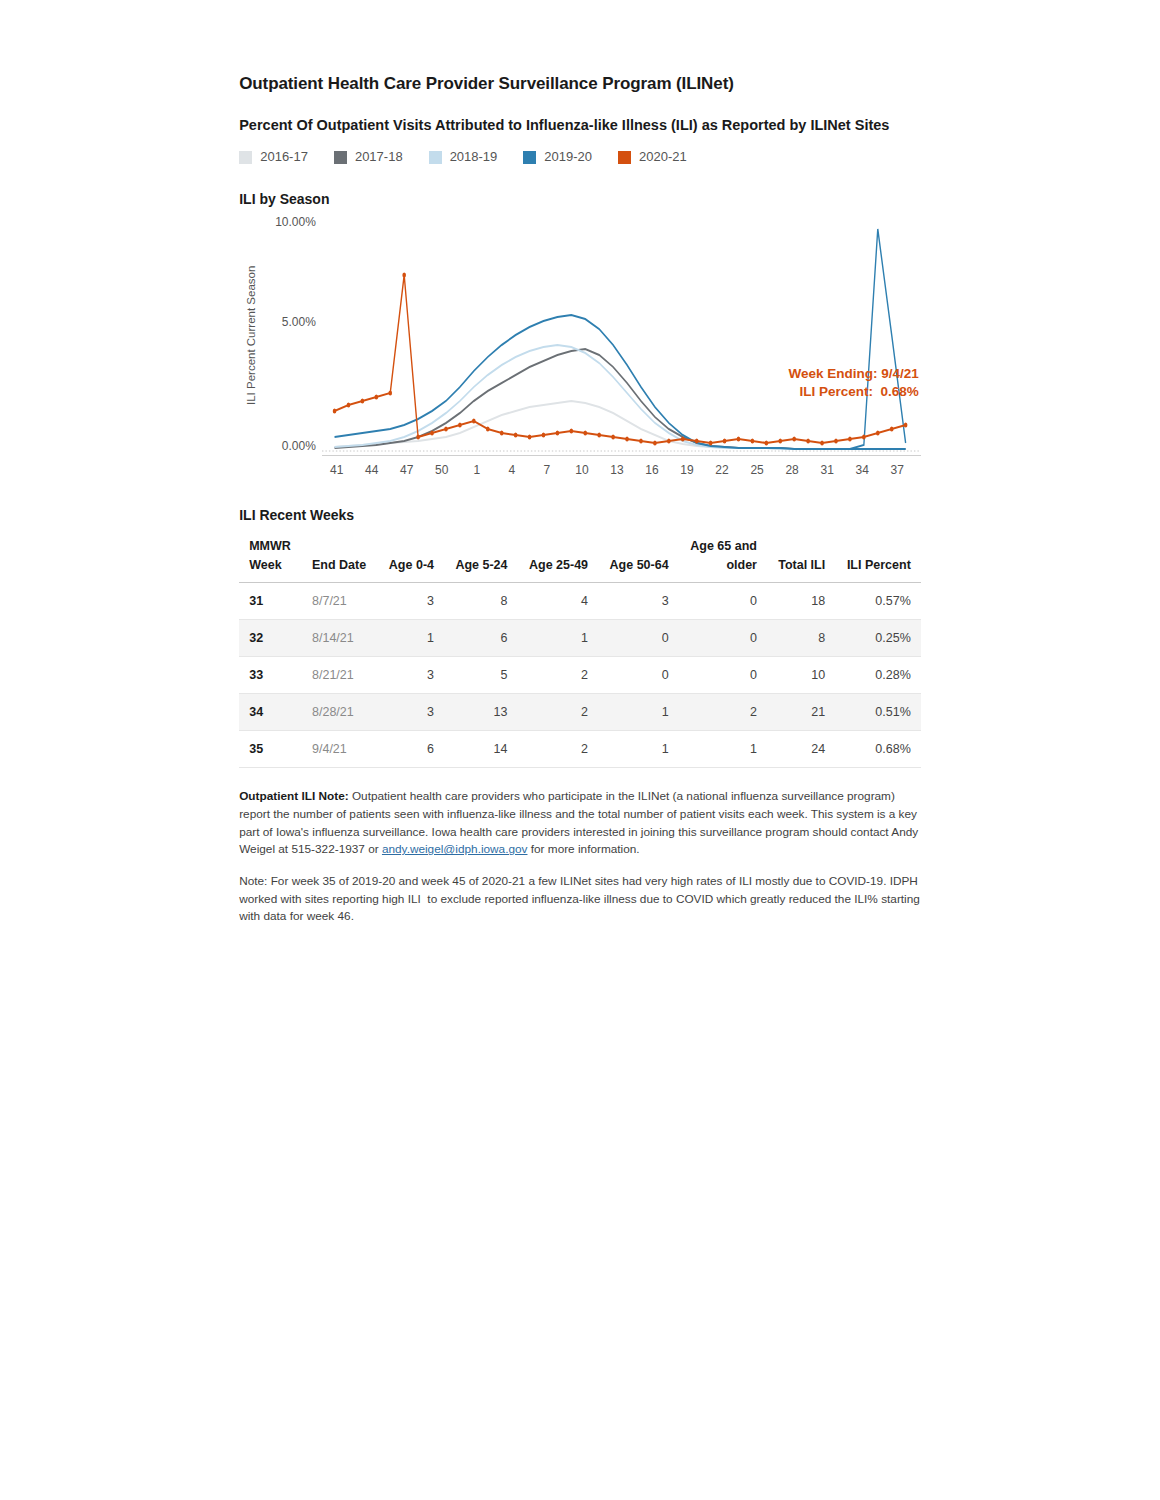Outpatient Health Care Provider Surveillance Program (ILINet)
Percent Of Outpatient Visits Attributed to Influenza-like Illness (ILI) as Reported by ILINet Sites
2016-17
2017-18
2018-19
2019-20
2020-21
ILI by Season
ILI Percent Current Season
10.00% 5.00% 0.00%
Week Ending: 9/4/21
ILI Percent: 0.68%
41444750 1471013 1619222528 313437
ILI Recent Weeks
| MMWR Week | End Date | Age 0-4 | Age 5-24 | Age 25-49 | Age 50-64 | Age 65 and older | Total ILI | ILI Percent |
| --- | --- | --- | --- | --- | --- | --- | --- | --- |
| 31 | 8/7/21 | 3 | 8 | 4 | 3 | 0 | 18 | 0.57% |
| 32 | 8/14/21 | 1 | 6 | 1 | 0 | 0 | 8 | 0.25% |
| 33 | 8/21/21 | 3 | 5 | 2 | 0 | 0 | 10 | 0.28% |
| 34 | 8/28/21 | 3 | 13 | 2 | 1 | 2 | 21 | 0.51% |
| 35 | 9/4/21 | 6 | 14 | 2 | 1 | 1 | 24 | 0.68% |
Outpatient ILI Note: Outpatient health care providers who participate in the ILINet (a national influenza surveillance program) report the number of patients seen with influenza-like illness and the total number of patient visits each week. This system is a key part of Iowa's influenza surveillance. Iowa health care providers interested in joining this surveillance program should contact Andy Weigel at 515-322-1937 or andy.weigel@idph.iowa.gov for more information.
Note: For week 35 of 2019-20 and week 45 of 2020-21 a few ILINet sites had very high rates of ILI mostly due to COVID-19. IDPH worked with sites reporting high ILI to exclude reported influenza-like illness due to COVID which greatly reduced the ILI% starting with data for week 46.